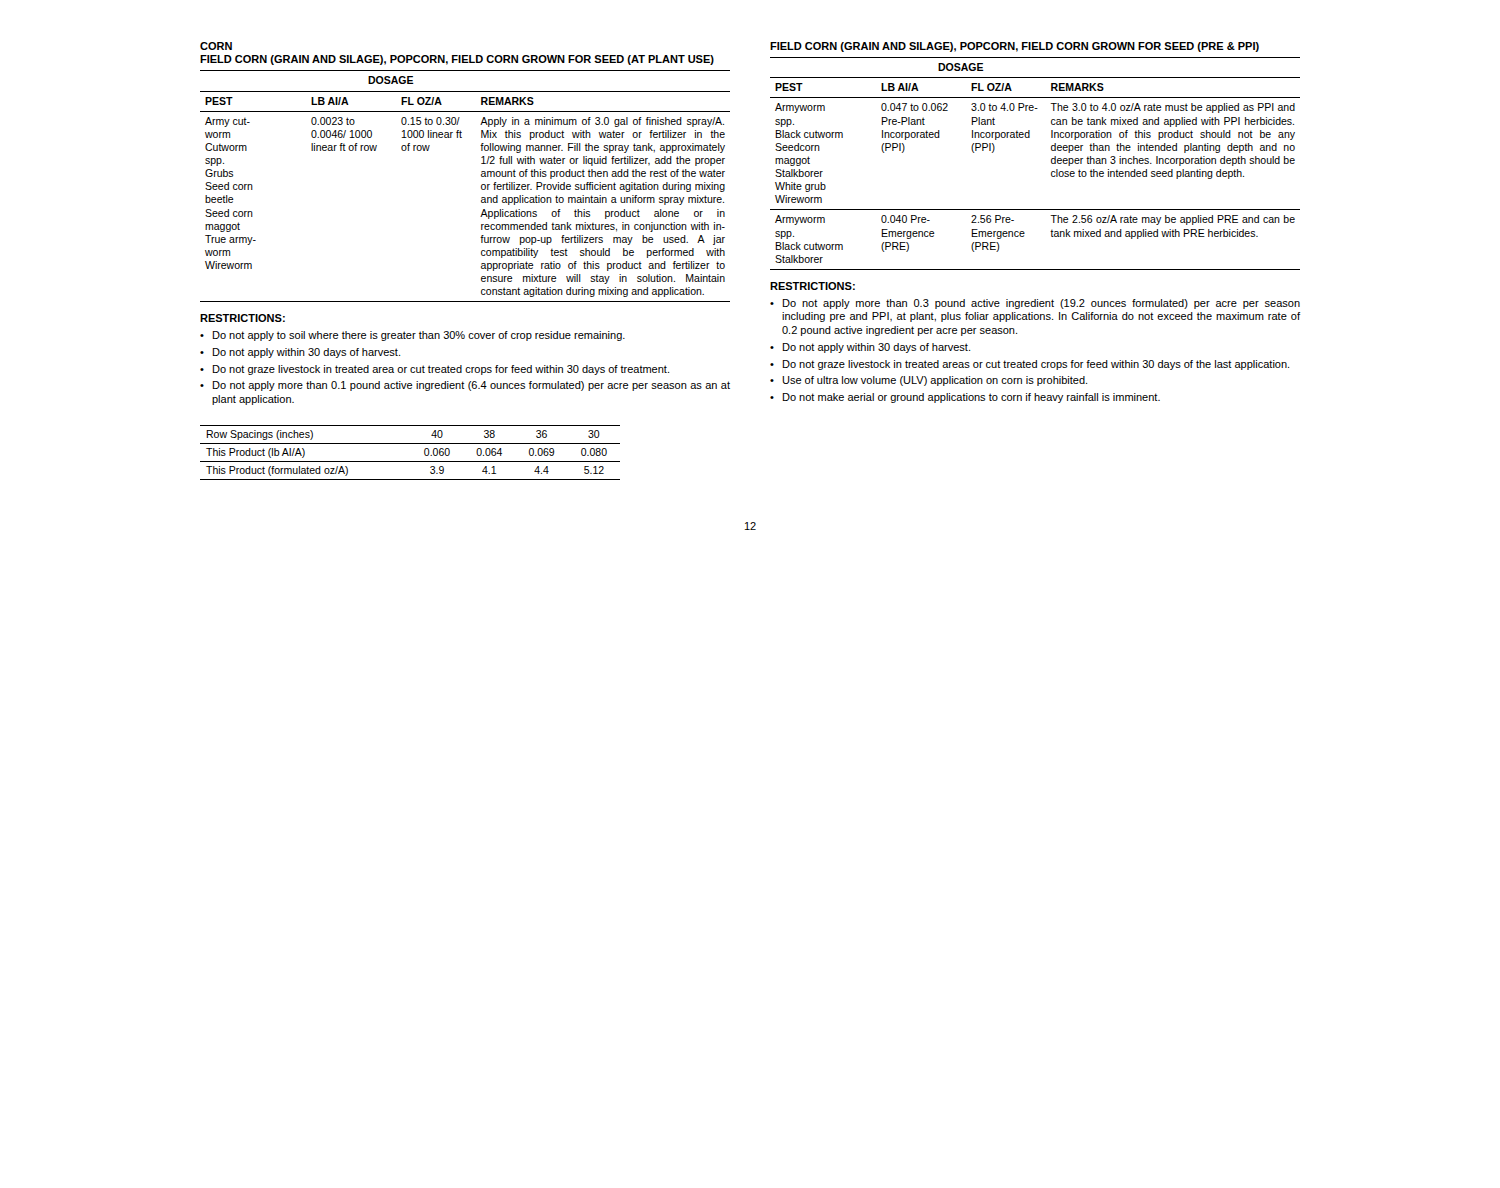CORN
FIELD CORN (GRAIN AND SILAGE), POPCORN, FIELD CORN GROWN FOR SEED (AT PLANT USE)
| | DOSAGE | |
| --- | --- | --- |
| PEST | LB AI/A | FL OZ/A | REMARKS |
| Army cut- worm Cutworm spp. Grubs Seed corn beetle Seed corn maggot True army- worm Wireworm | 0.0023 to 0.0046/ 1000 linear ft of row | 0.15 to 0.30/ 1000 linear ft of row | Apply in a minimum of 3.0 gal of finished spray/A. Mix this product with water or fertilizer in the following manner. Fill the spray tank, approximately 1/2 full with water or liquid fertilizer, add the proper amount of this product then add the rest of the water or fertilizer. Provide sufficient agitation during mixing and application to maintain a uniform spray mixture. Applications of this product alone or in recommended tank mixtures, in conjunction with in-furrow pop-up fertilizers may be used. A jar compatibility test should be performed with appropriate ratio of this product and fertilizer to ensure mixture will stay in solution. Maintain constant agitation during mixing and application. |
RESTRICTIONS:
Do not apply to soil where there is greater than 30% cover of crop residue remaining.
Do not apply within 30 days of harvest.
Do not graze livestock in treated area or cut treated crops for feed within 30 days of treatment.
Do not apply more than 0.1 pound active ingredient (6.4 ounces formulated) per acre per season as an at plant application.
| Row Spacings (inches) | 40 | 38 | 36 | 30 |
| This Product (lb AI/A) | 0.060 | 0.064 | 0.069 | 0.080 |
| This Product (formulated oz/A) | 3.9 | 4.1 | 4.4 | 5.12 |
FIELD CORN (GRAIN AND SILAGE), POPCORN, FIELD CORN GROWN FOR SEED (PRE & PPI)
| | DOSAGE | |
| --- | --- | --- |
| PEST | LB AI/A | FL OZ/A | REMARKS |
| Armyworm spp. Black cutworm Seedcorn maggot Stalkborer White grub Wireworm | 0.047 to 0.062 Pre-Plant Incorporated (PPI) | 3.0 to 4.0 Pre-Plant Incorporated (PPI) | The 3.0 to 4.0 oz/A rate must be applied as PPI and can be tank mixed and applied with PPI herbicides. Incorporation of this product should not be any deeper than the intended planting depth and no deeper than 3 inches. Incorporation depth should be close to the intended seed planting depth. |
| Armyworm spp. Black cutworm Stalkborer | 0.040 Pre-Emergence (PRE) | 2.56 Pre-Emergence (PRE) | The 2.56 oz/A rate may be applied PRE and can be tank mixed and applied with PRE herbicides. |
RESTRICTIONS:
Do not apply more than 0.3 pound active ingredient (19.2 ounces formulated) per acre per season including pre and PPI, at plant, plus foliar applications. In California do not exceed the maximum rate of 0.2 pound active ingredient per acre per season.
Do not apply within 30 days of harvest.
Do not graze livestock in treated areas or cut treated crops for feed within 30 days of the last application.
Use of ultra low volume (ULV) application on corn is prohibited.
Do not make aerial or ground applications to corn if heavy rainfall is imminent.
12